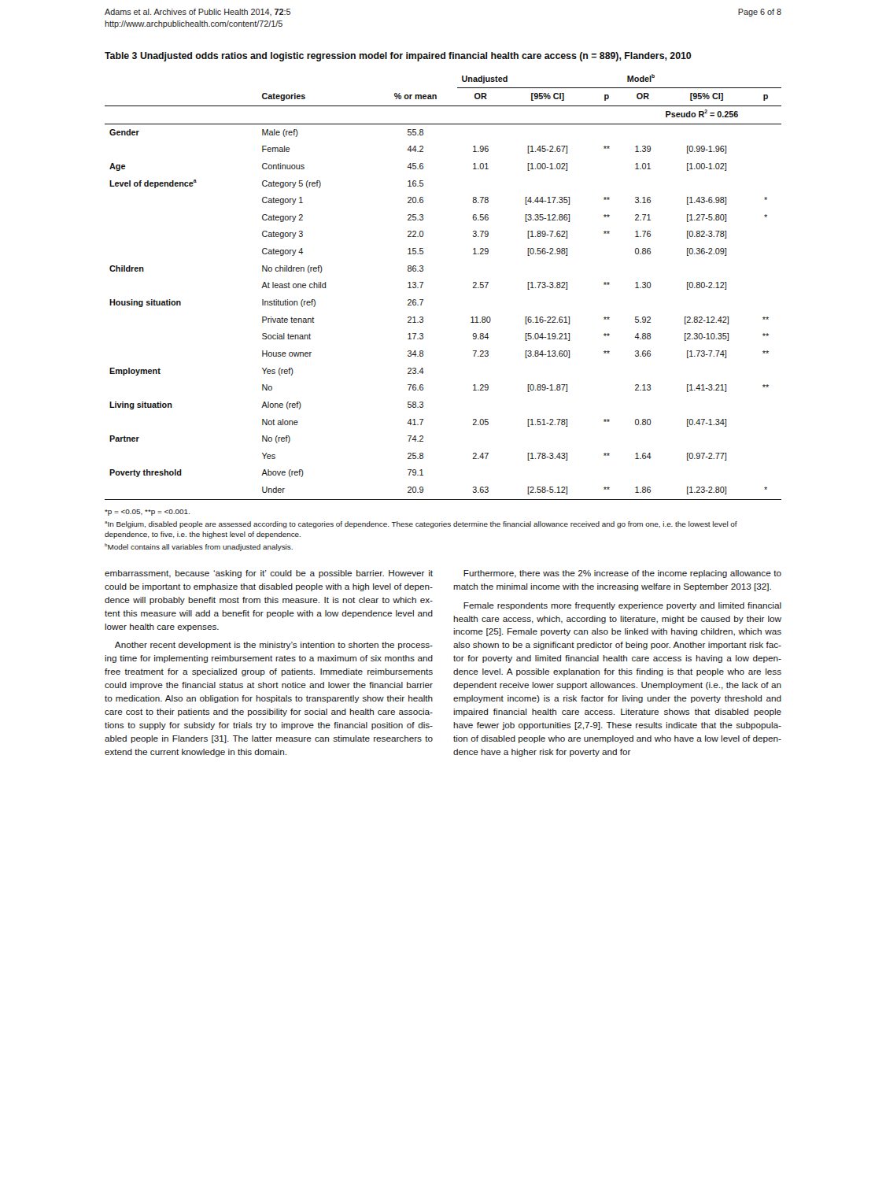Adams et al. Archives of Public Health 2014, 72:5
http://www.archpublichealth.com/content/72/1/5
Page 6 of 8
Table 3 Unadjusted odds ratios and logistic regression model for impaired financial health care access (n = 889), Flanders, 2010
| | | | Unadjusted | Model b |
| --- | --- | --- | --- | --- |
| | Categories | % or mean | OR | [95% CI] | p | OR | [95% CI] | p |
| | | | | | | Pseudo R 2 = 0.256 |
| Gender | Male (ref) | 55.8 | | | | | | |
| | Female | 44.2 | 1.96 | [1.45-2.67] | ** | 1.39 | [0.99-1.96] | |
| Age | Continuous | 45.6 | 1.01 | [1.00-1.02] | | 1.01 | [1.00-1.02] | |
| Level of dependence a | Category 5 (ref) | 16.5 | | | | | | |
| | Category 1 | 20.6 | 8.78 | [4.44-17.35] | ** | 3.16 | [1.43-6.98] | * |
| | Category 2 | 25.3 | 6.56 | [3.35-12.86] | ** | 2.71 | [1.27-5.80] | * |
| | Category 3 | 22.0 | 3.79 | [1.89-7.62] | ** | 1.76 | [0.82-3.78] | |
| | Category 4 | 15.5 | 1.29 | [0.56-2.98] | | 0.86 | [0.36-2.09] | |
| Children | No children (ref) | 86.3 | | | | | | |
| | At least one child | 13.7 | 2.57 | [1.73-3.82] | ** | 1.30 | [0.80-2.12] | |
| Housing situation | Institution (ref) | 26.7 | | | | | | |
| | Private tenant | 21.3 | 11.80 | [6.16-22.61] | ** | 5.92 | [2.82-12.42] | ** |
| | Social tenant | 17.3 | 9.84 | [5.04-19.21] | ** | 4.88 | [2.30-10.35] | ** |
| | House owner | 34.8 | 7.23 | [3.84-13.60] | ** | 3.66 | [1.73-7.74] | ** |
| Employment | Yes (ref) | 23.4 | | | | | | |
| | No | 76.6 | 1.29 | [0.89-1.87] | | 2.13 | [1.41-3.21] | ** |
| Living situation | Alone (ref) | 58.3 | | | | | | |
| | Not alone | 41.7 | 2.05 | [1.51-2.78] | ** | 0.80 | [0.47-1.34] | |
| Partner | No (ref) | 74.2 | | | | | | |
| | Yes | 25.8 | 2.47 | [1.78-3.43] | ** | 1.64 | [0.97-2.77] | |
| Poverty threshold | Above (ref) | 79.1 | | | | | | |
| | Under | 20.9 | 3.63 | [2.58-5.12] | ** | 1.86 | [1.23-2.80] | * |
*p = <0.05, **p = <0.001.
aIn Belgium, disabled people are assessed according to categories of dependence. These categories determine the financial allowance received and go from one, i.e. the lowest level of dependence, to five, i.e. the highest level of dependence.
bModel contains all variables from unadjusted analysis.
embarrassment, because ‘asking for it’ could be a possible barrier. However it could be important to emphasize that disabled people with a high level of dependence will probably benefit most from this measure. It is not clear to which extent this measure will add a benefit for people with a low dependence level and lower health care expenses.
Another recent development is the ministry’s intention to shorten the processing time for implementing reimbursement rates to a maximum of six months and free treatment for a specialized group of patients. Immediate reimbursements could improve the financial status at short notice and lower the financial barrier to medication. Also an obligation for hospitals to transparently show their health care cost to their patients and the possibility for social and health care associations to supply for subsidy for trials try to improve the financial position of disabled people in Flanders [31]. The latter measure can stimulate researchers to extend the current knowledge in this domain.
Furthermore, there was the 2% increase of the income replacing allowance to match the minimal income with the increasing welfare in September 2013 [32].
Female respondents more frequently experience poverty and limited financial health care access, which, according to literature, might be caused by their low income [25]. Female poverty can also be linked with having children, which was also shown to be a significant predictor of being poor. Another important risk factor for poverty and limited financial health care access is having a low dependence level. A possible explanation for this finding is that people who are less dependent receive lower support allowances. Unemployment (i.e., the lack of an employment income) is a risk factor for living under the poverty threshold and impaired financial health care access. Literature shows that disabled people have fewer job opportunities [2,7-9]. These results indicate that the subpopulation of disabled people who are unemployed and who have a low level of dependence have a higher risk for poverty and for